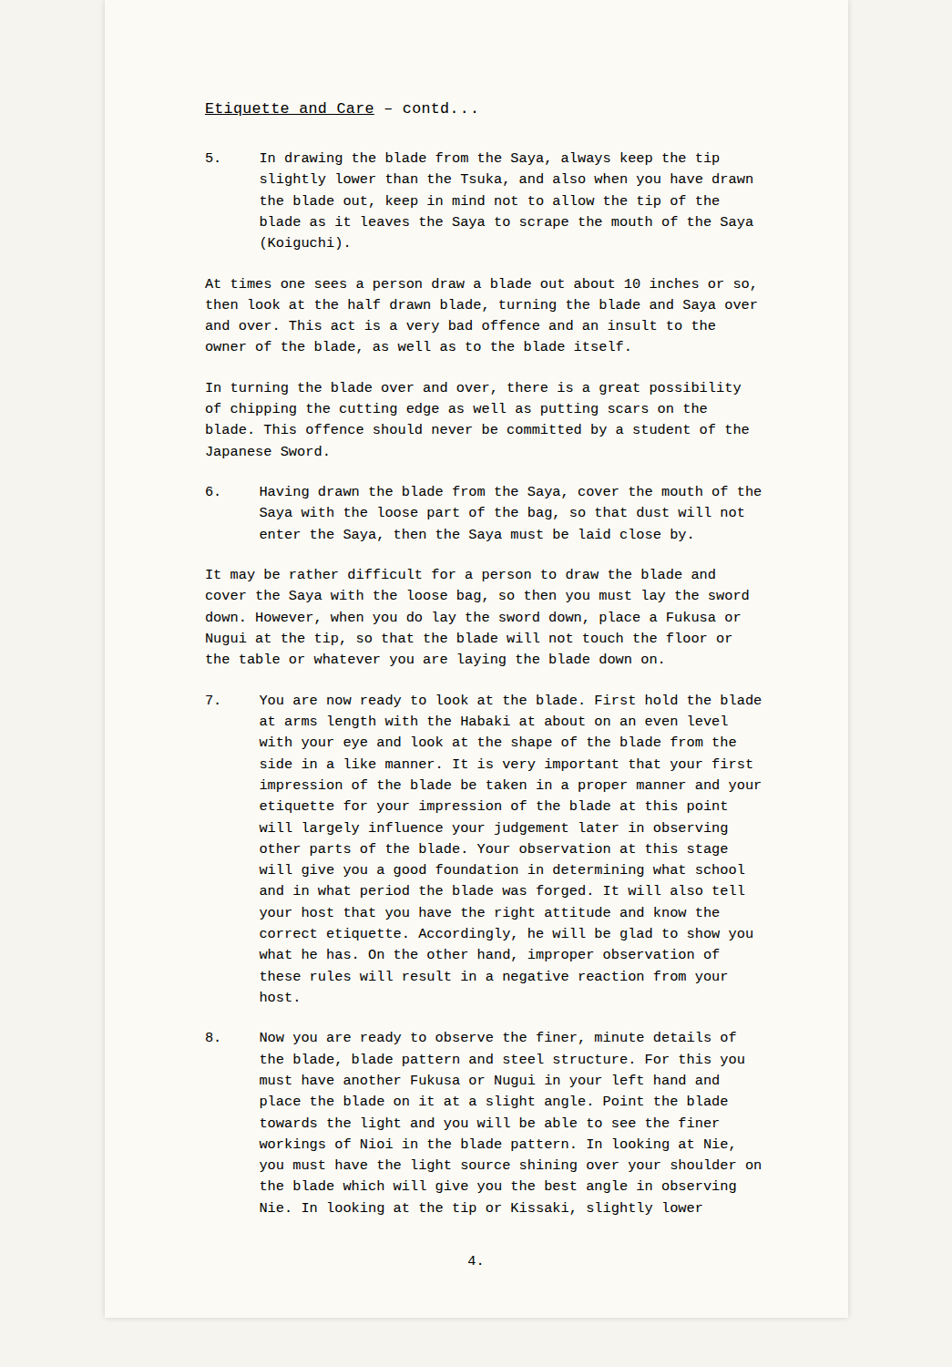Etiquette and Care – contd...
5. In drawing the blade from the Saya, always keep the tip slightly lower than the Tsuka, and also when you have drawn the blade out, keep in mind not to allow the tip of the blade as it leaves the Saya to scrape the mouth of the Saya (Koiguchi).
At times one sees a person draw a blade out about 10 inches or so, then look at the half drawn blade, turning the blade and Saya over and over. This act is a very bad offence and an insult to the owner of the blade, as well as to the blade itself.
In turning the blade over and over, there is a great possibility of chipping the cutting edge as well as putting scars on the blade. This offence should never be committed by a student of the Japanese Sword.
6. Having drawn the blade from the Saya, cover the mouth of the Saya with the loose part of the bag, so that dust will not enter the Saya, then the Saya must be laid close by.
It may be rather difficult for a person to draw the blade and cover the Saya with the loose bag, so then you must lay the sword down. However, when you do lay the sword down, place a Fukusa or Nugui at the tip, so that the blade will not touch the floor or the table or whatever you are laying the blade down on.
7. You are now ready to look at the blade. First hold the blade at arms length with the Habaki at about on an even level with your eye and look at the shape of the blade from the side in a like manner. It is very important that your first impression of the blade be taken in a proper manner and your etiquette for your impression of the blade at this point will largely influence your judgement later in observing other parts of the blade. Your observation at this stage will give you a good foundation in determining what school and in what period the blade was forged. It will also tell your host that you have the right attitude and know the correct etiquette. Accordingly, he will be glad to show you what he has. On the other hand, improper observation of these rules will result in a negative reaction from your host.
8. Now you are ready to observe the finer, minute details of the blade, blade pattern and steel structure. For this you must have another Fukusa or Nugui in your left hand and place the blade on it at a slight angle. Point the blade towards the light and you will be able to see the finer workings of Nioi in the blade pattern. In looking at Nie, you must have the light source shining over your shoulder on the blade which will give you the best angle in observing Nie. In looking at the tip or Kissaki, slightly lower
4.